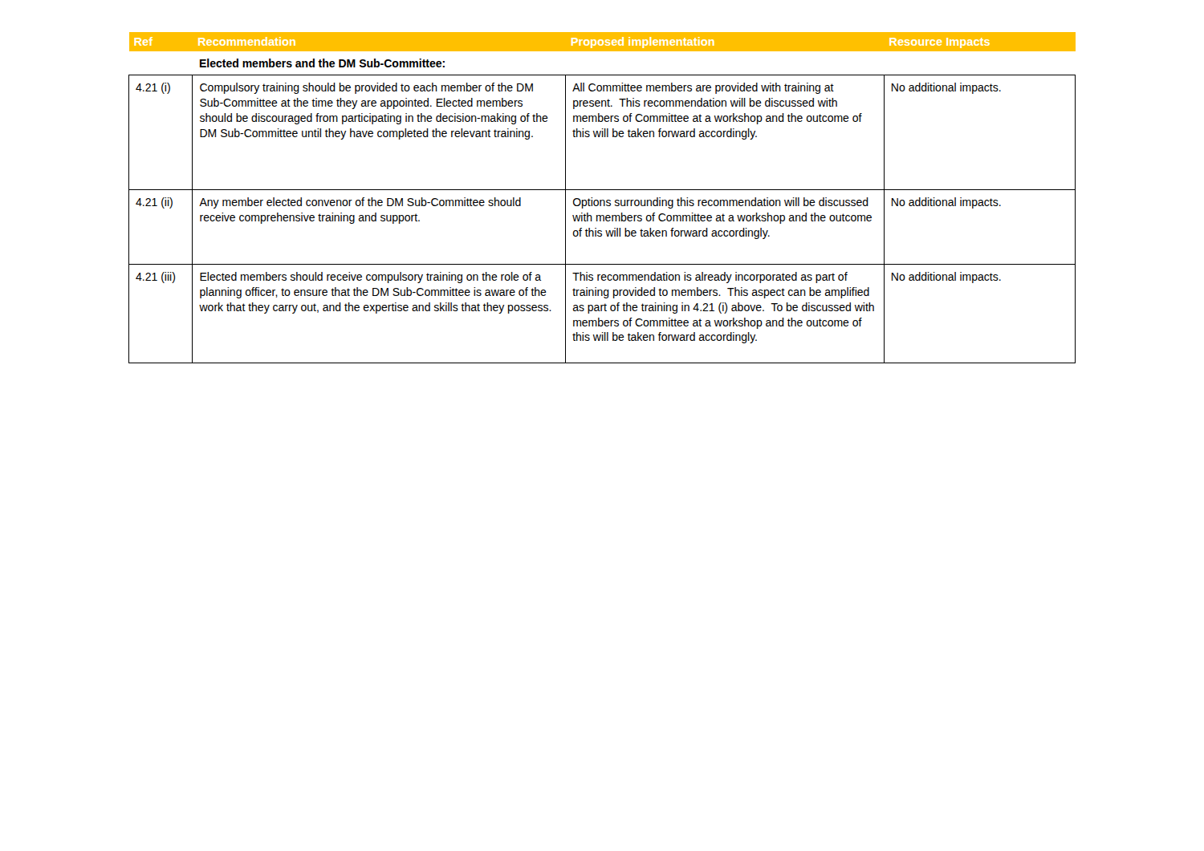| Ref | Recommendation | Proposed implementation | Resource Impacts |
| --- | --- | --- | --- |
| | Elected members and the DM Sub-Committee: |
| 4.21 (i) | Compulsory training should be provided to each member of the DM Sub-Committee at the time they are appointed. Elected members should be discouraged from participating in the decision-making of the DM Sub-Committee until they have completed the relevant training. | All Committee members are provided with training at present. This recommendation will be discussed with members of Committee at a workshop and the outcome of this will be taken forward accordingly. | No additional impacts. |
| 4.21 (ii) | Any member elected convenor of the DM Sub-Committee should receive comprehensive training and support. | Options surrounding this recommendation will be discussed with members of Committee at a workshop and the outcome of this will be taken forward accordingly. | No additional impacts. |
| 4.21 (iii) | Elected members should receive compulsory training on the role of a planning officer, to ensure that the DM Sub-Committee is aware of the work that they carry out, and the expertise and skills that they possess. | This recommendation is already incorporated as part of training provided to members. This aspect can be amplified as part of the training in 4.21 (i) above. To be discussed with members of Committee at a workshop and the outcome of this will be taken forward accordingly. | No additional impacts. |